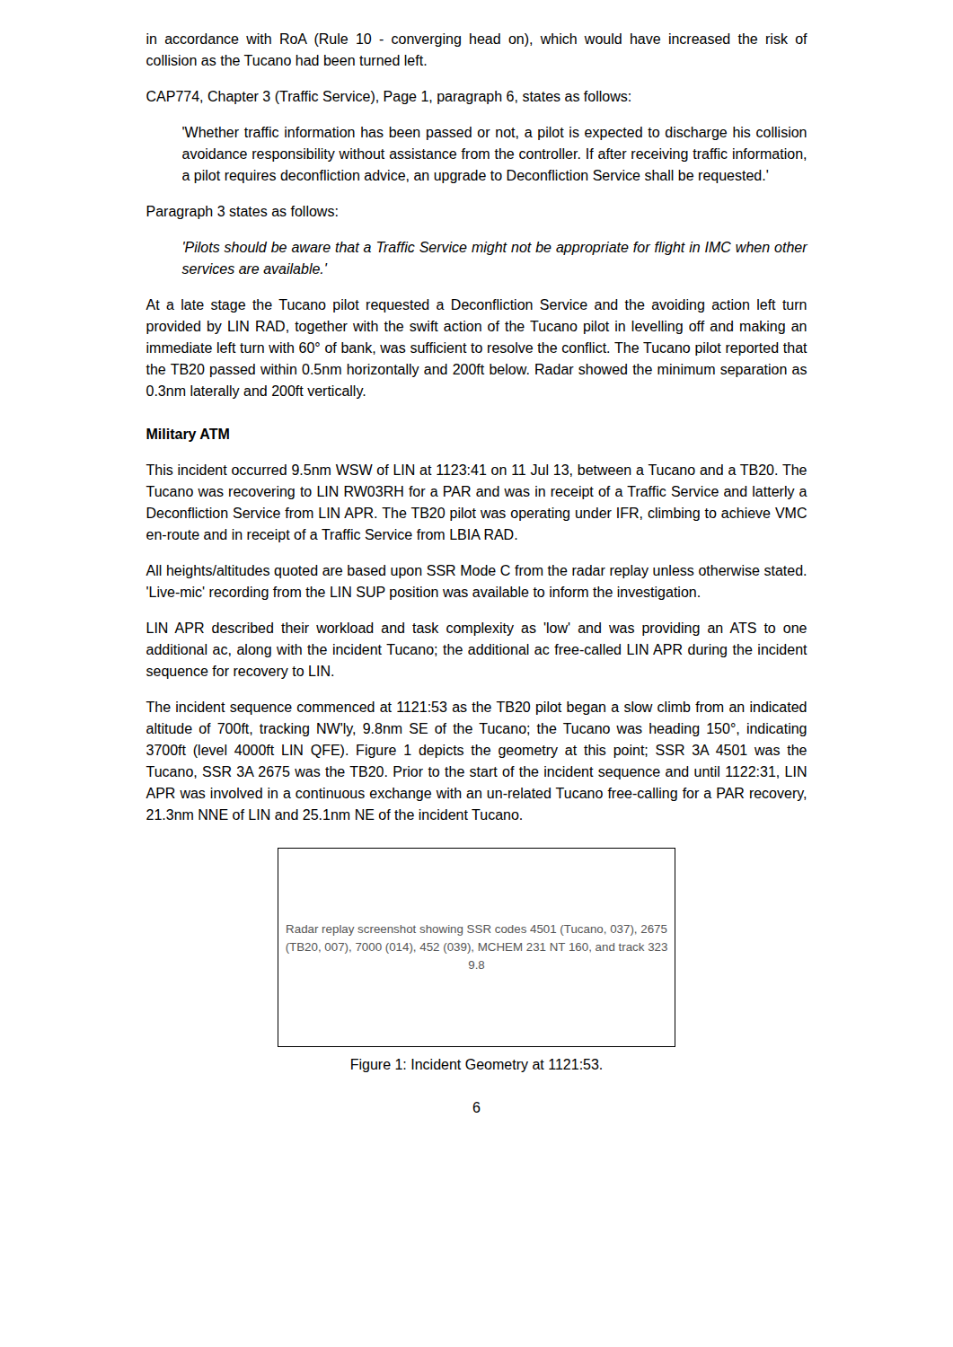in accordance with RoA (Rule 10 - converging head on), which would have increased the risk of collision as the Tucano had been turned left.
CAP774, Chapter 3 (Traffic Service), Page 1, paragraph 6, states as follows:
'Whether traffic information has been passed or not, a pilot is expected to discharge his collision avoidance responsibility without assistance from the controller. If after receiving traffic information, a pilot requires deconfliction advice, an upgrade to Deconfliction Service shall be requested.'
Paragraph 3 states as follows:
'Pilots should be aware that a Traffic Service might not be appropriate for flight in IMC when other services are available.'
At a late stage the Tucano pilot requested a Deconfliction Service and the avoiding action left turn provided by LIN RAD, together with the swift action of the Tucano pilot in levelling off and making an immediate left turn with 60° of bank, was sufficient to resolve the conflict. The Tucano pilot reported that the TB20 passed within 0.5nm horizontally and 200ft below. Radar showed the minimum separation as 0.3nm laterally and 200ft vertically.
Military ATM
This incident occurred 9.5nm WSW of LIN at 1123:41 on 11 Jul 13, between a Tucano and a TB20. The Tucano was recovering to LIN RW03RH for a PAR and was in receipt of a Traffic Service and latterly a Deconfliction Service from LIN APR. The TB20 pilot was operating under IFR, climbing to achieve VMC en-route and in receipt of a Traffic Service from LBIA RAD.
All heights/altitudes quoted are based upon SSR Mode C from the radar replay unless otherwise stated. 'Live-mic' recording from the LIN SUP position was available to inform the investigation.
LIN APR described their workload and task complexity as 'low' and was providing an ATS to one additional ac, along with the incident Tucano; the additional ac free-called LIN APR during the incident sequence for recovery to LIN.
The incident sequence commenced at 1121:53 as the TB20 pilot began a slow climb from an indicated altitude of 700ft, tracking NW'ly, 9.8nm SE of the Tucano; the Tucano was heading 150°, indicating 3700ft (level 4000ft LIN QFE). Figure 1 depicts the geometry at this point; SSR 3A 4501 was the Tucano, SSR 3A 2675 was the TB20. Prior to the start of the incident sequence and until 1122:31, LIN APR was involved in a continuous exchange with an un-related Tucano free-calling for a PAR recovery, 21.3nm NNE of LIN and 25.1nm NE of the incident Tucano.
Radar replay screenshot showing SSR codes 4501 (Tucano, 037), 2675 (TB20, 007), 7000 (014), 452 (039), MCHEM 231 NT 160, and track 323 9.8
Figure 1: Incident Geometry at 1121:53.
6